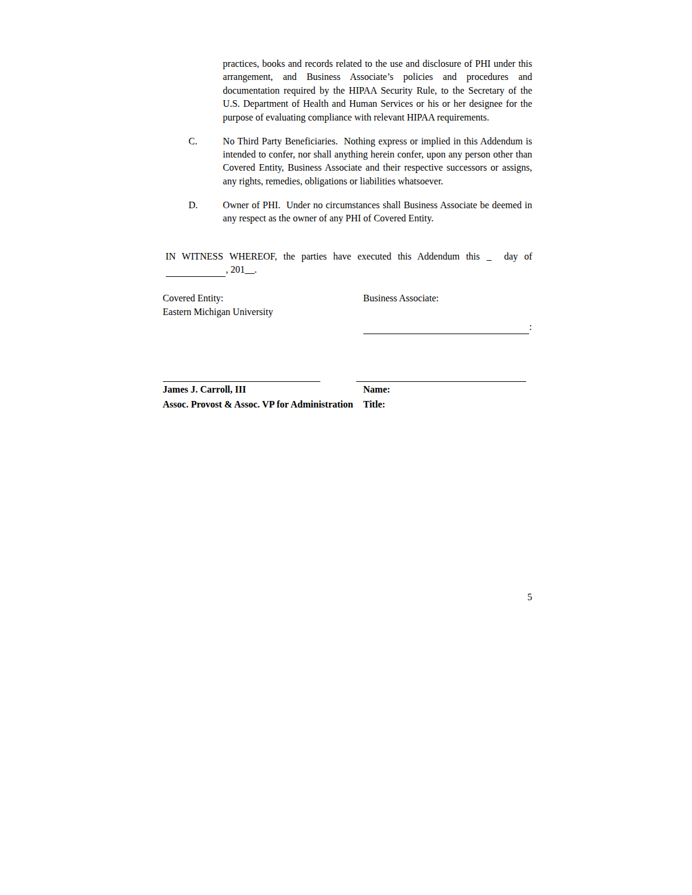practices, books and records related to the use and disclosure of PHI under this arrangement, and Business Associate’s policies and procedures and documentation required by the HIPAA Security Rule, to the Secretary of the U.S. Department of Health and Human Services or his or her designee for the purpose of evaluating compliance with relevant HIPAA requirements.
C.
No Third Party Beneficiaries. Nothing express or implied in this Addendum is intended to confer, nor shall anything herein confer, upon any person other than Covered Entity, Business Associate and their respective successors or assigns, any rights, remedies, obligations or liabilities whatsoever.
D.
Owner of PHI. Under no circumstances shall Business Associate be deemed in any respect as the owner of any PHI of Covered Entity.
IN WITNESS WHEREOF, the parties have executed this Addendum this _ day of , 201__.
| Covered Entity: Eastern Michigan University | Business Associate: : |
| James J. Carroll, III Assoc. Provost & Assoc. VP for Administration | Name: Title: |
5